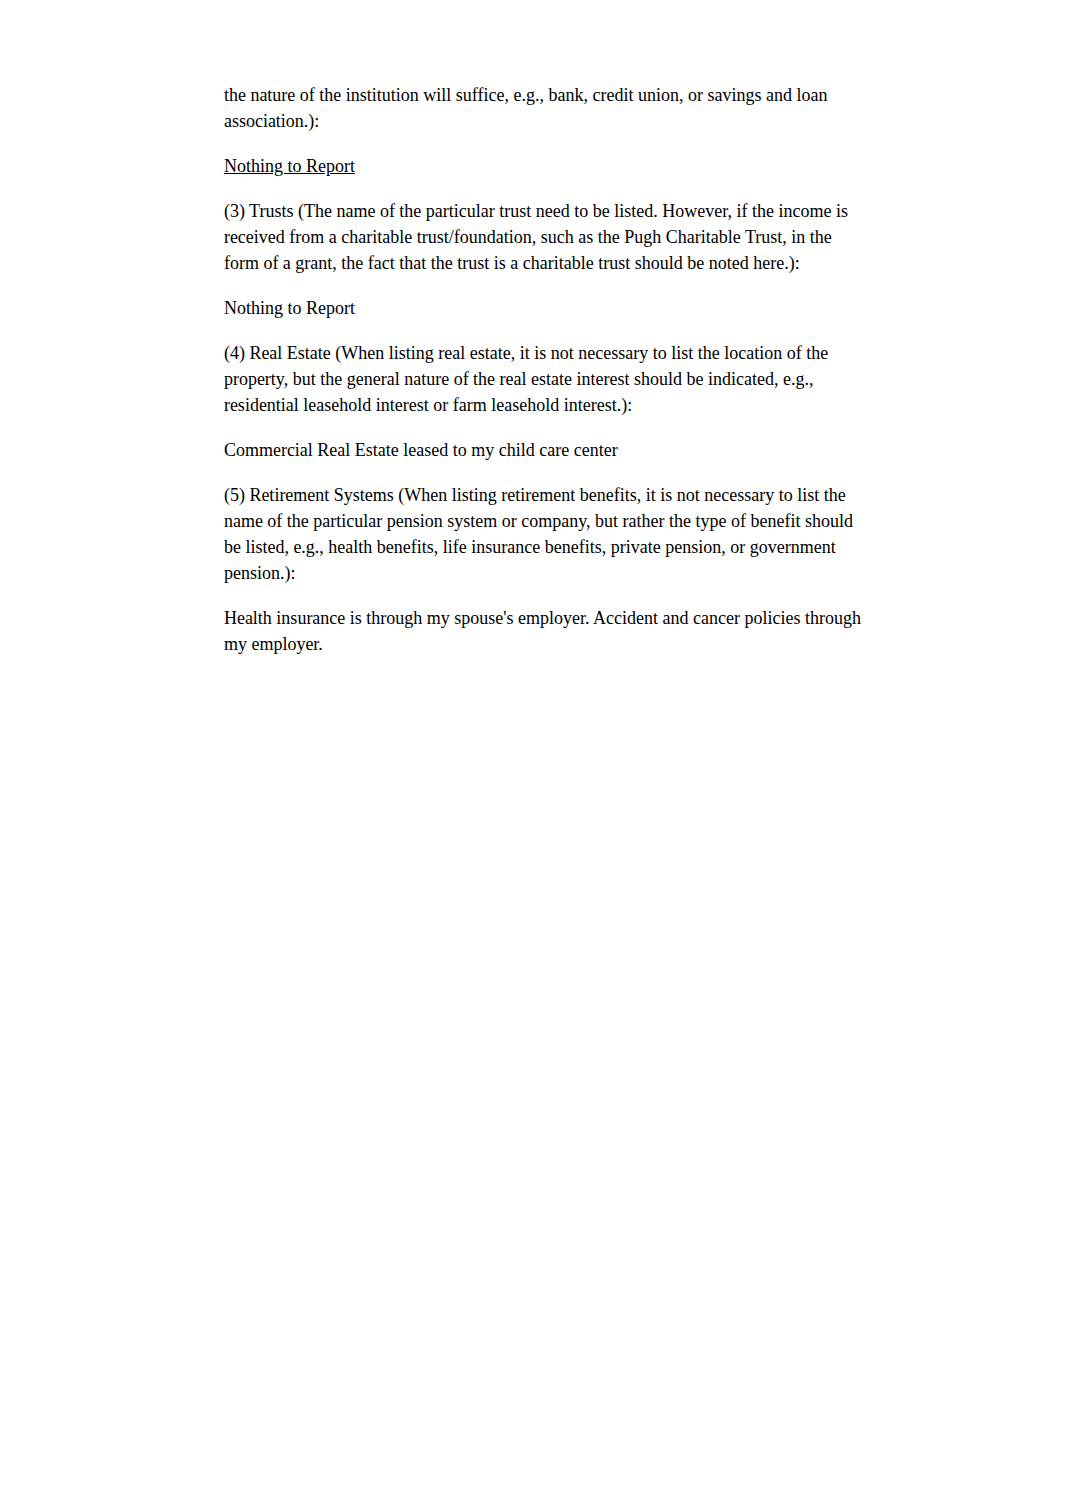the nature of the institution will suffice, e.g., bank, credit union, or savings and loan association.):
Nothing to Report
(3) Trusts (The name of the particular trust need to be listed. However, if the income is received from a charitable trust/foundation, such as the Pugh Charitable Trust, in the form of a grant, the fact that the trust is a charitable trust should be noted here.):
Nothing to Report
(4) Real Estate (When listing real estate, it is not necessary to list the location of the property, but the general nature of the real estate interest should be indicated, e.g., residential leasehold interest or farm leasehold interest.):
Commercial Real Estate leased to my child care center
(5) Retirement Systems (When listing retirement benefits, it is not necessary to list the name of the particular pension system or company, but rather the type of benefit should be listed, e.g., health benefits, life insurance benefits, private pension, or government pension.):
Health insurance is through my spouse's employer. Accident and cancer policies through my employer.